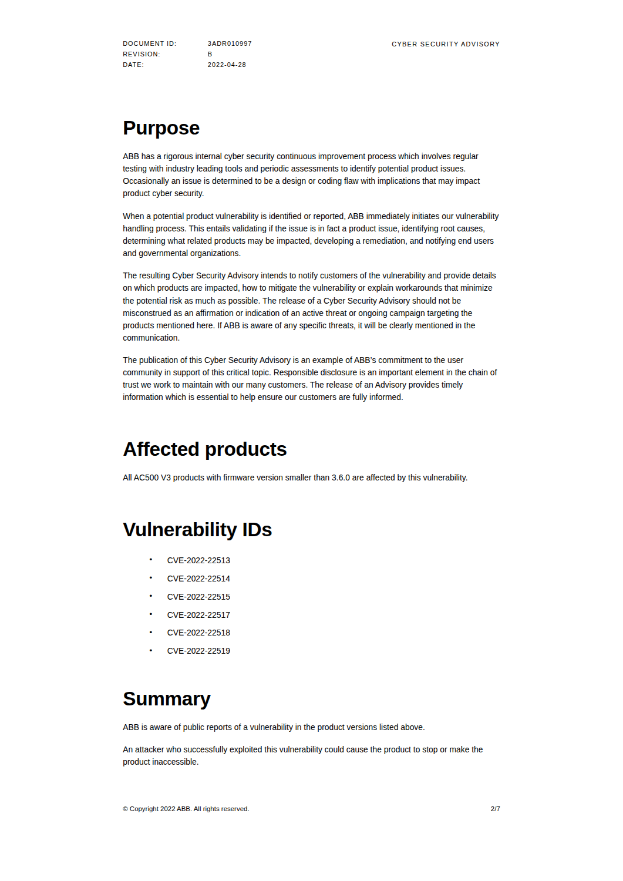Document ID: 3ADR010997 Revision: B Date: 2022-04-28
Cyber Security Advisory
Purpose
ABB has a rigorous internal cyber security continuous improvement process which involves regular testing with industry leading tools and periodic assessments to identify potential product issues. Occasionally an issue is determined to be a design or coding flaw with implications that may impact product cyber security.
When a potential product vulnerability is identified or reported, ABB immediately initiates our vulnerability handling process. This entails validating if the issue is in fact a product issue, identifying root causes, determining what related products may be impacted, developing a remediation, and notifying end users and governmental organizations.
The resulting Cyber Security Advisory intends to notify customers of the vulnerability and provide details on which products are impacted, how to mitigate the vulnerability or explain workarounds that minimize the potential risk as much as possible. The release of a Cyber Security Advisory should not be misconstrued as an affirmation or indication of an active threat or ongoing campaign targeting the products mentioned here. If ABB is aware of any specific threats, it will be clearly mentioned in the communication.
The publication of this Cyber Security Advisory is an example of ABB’s commitment to the user community in support of this critical topic. Responsible disclosure is an important element in the chain of trust we work to maintain with our many customers. The release of an Advisory provides timely information which is essential to help ensure our customers are fully informed.
Affected products
All AC500 V3 products with firmware version smaller than 3.6.0 are affected by this vulnerability.
Vulnerability IDs
CVE-2022-22513
CVE-2022-22514
CVE-2022-22515
CVE-2022-22517
CVE-2022-22518
CVE-2022-22519
Summary
ABB is aware of public reports of a vulnerability in the product versions listed above.
An attacker who successfully exploited this vulnerability could cause the product to stop or make the product inaccessible.
© Copyright 2022 ABB. All rights reserved. 2/7